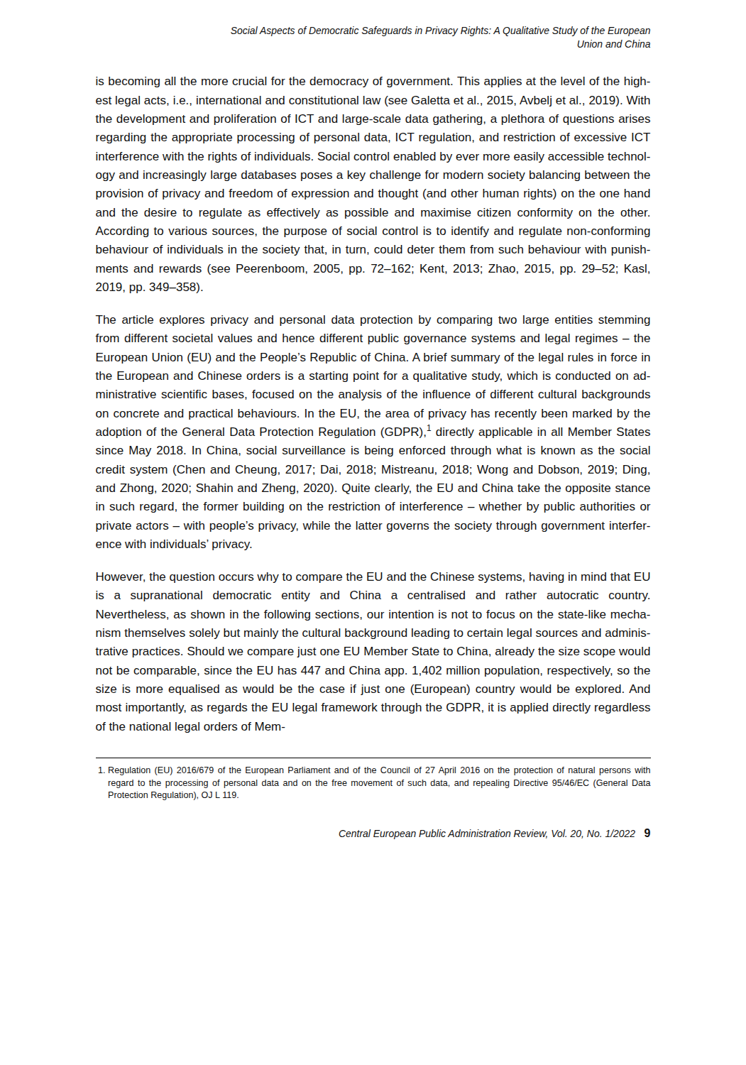Social Aspects of Democratic Safeguards in Privacy Rights: A Qualitative Study of the European
Union and China
is becoming all the more crucial for the democracy of government. This applies at the level of the highest legal acts, i.e., international and constitutional law (see Galetta et al., 2015, Avbelj et al., 2019). With the development and proliferation of ICT and large-scale data gathering, a plethora of questions arises regarding the appropriate processing of personal data, ICT regulation, and restriction of excessive ICT interference with the rights of individuals. Social control enabled by ever more easily accessible technology and increasingly large databases poses a key challenge for modern society balancing between the provision of privacy and freedom of expression and thought (and other human rights) on the one hand and the desire to regulate as effectively as possible and maximise citizen conformity on the other. According to various sources, the purpose of social control is to identify and regulate non-conforming behaviour of individuals in the society that, in turn, could deter them from such behaviour with punishments and rewards (see Peerenboom, 2005, pp. 72–162; Kent, 2013; Zhao, 2015, pp. 29–52; Kasl, 2019, pp. 349–358).
The article explores privacy and personal data protection by comparing two large entities stemming from different societal values and hence different public governance systems and legal regimes – the European Union (EU) and the People’s Republic of China. A brief summary of the legal rules in force in the European and Chinese orders is a starting point for a qualitative study, which is conducted on administrative scientific bases, focused on the analysis of the influence of different cultural backgrounds on concrete and practical behaviours. In the EU, the area of privacy has recently been marked by the adoption of the General Data Protection Regulation (GDPR),1 directly applicable in all Member States since May 2018. In China, social surveillance is being enforced through what is known as the social credit system (Chen and Cheung, 2017; Dai, 2018; Mistreanu, 2018; Wong and Dobson, 2019; Ding, and Zhong, 2020; Shahin and Zheng, 2020). Quite clearly, the EU and China take the opposite stance in such regard, the former building on the restriction of interference – whether by public authorities or private actors – with people’s privacy, while the latter governs the society through government interference with individuals’ privacy.
However, the question occurs why to compare the EU and the Chinese systems, having in mind that EU is a supranational democratic entity and China a centralised and rather autocratic country. Nevertheless, as shown in the following sections, our intention is not to focus on the state-like mechanism themselves solely but mainly the cultural background leading to certain legal sources and administrative practices. Should we compare just one EU Member State to China, already the size scope would not be comparable, since the EU has 447 and China app. 1,402 million population, respectively, so the size is more equalised as would be the case if just one (European) country would be explored. And most importantly, as regards the EU legal framework through the GDPR, it is applied directly regardless of the national legal orders of Mem-
Regulation (EU) 2016/679 of the European Parliament and of the Council of 27 April 2016 on the protection of natural persons with regard to the processing of personal data and on the free movement of such data, and repealing Directive 95/46/EC (General Data Protection Regulation), OJ L 119.
Central European Public Administration Review, Vol. 20, No. 1/2022 9